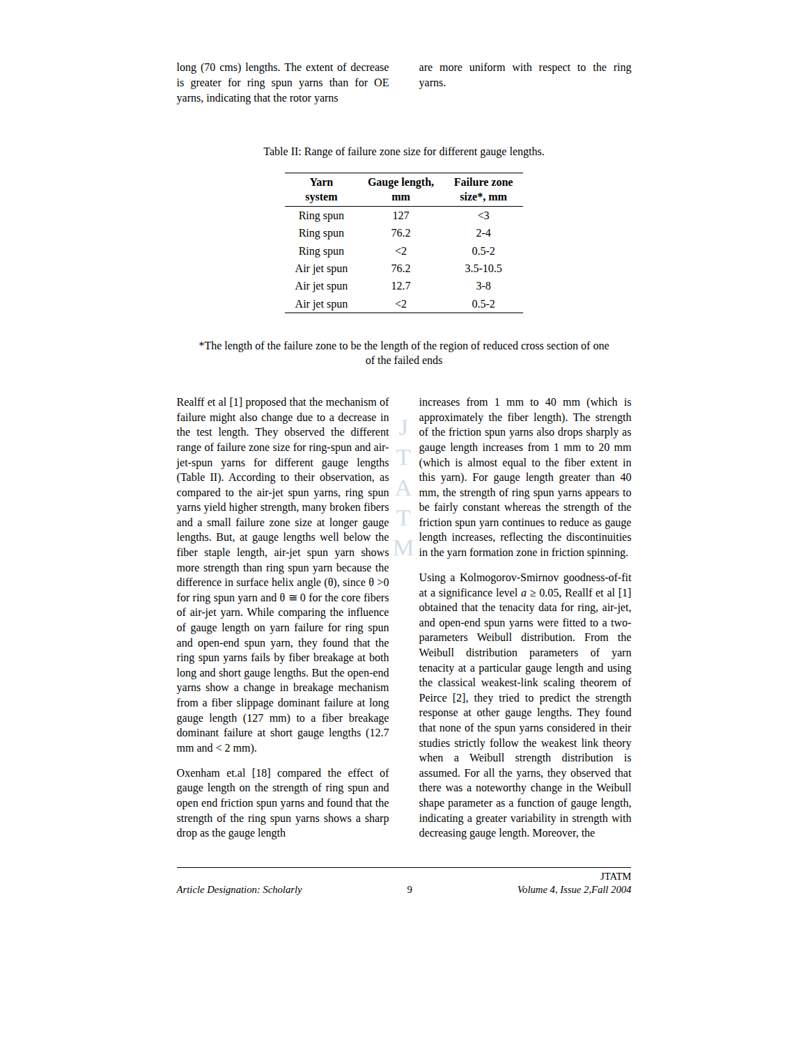J
T
A
T
M
long (70 cms) lengths. The extent of decrease is greater for ring spun yarns than for OE yarns, indicating that the rotor yarns
are more uniform with respect to the ring yarns.
Table II: Range of failure zone size for different gauge lengths.
| Yarn | Gauge length, | Failure zone |
| --- | --- | --- |
| system | mm | size*, mm |
| Ring spun | 127 | <3 |
| Ring spun | 76.2 | 2-4 |
| Ring spun | <2 | 0.5-2 |
| Air jet spun | 76.2 | 3.5-10.5 |
| Air jet spun | 12.7 | 3-8 |
| Air jet spun | <2 | 0.5-2 |
*The length of the failure zone to be the length of the region of reduced cross section of one of the failed ends
Realff et al [1] proposed that the mechanism of failure might also change due to a decrease in the test length. They observed the different range of failure zone size for ring-spun and air-jet-spun yarns for different gauge lengths (Table II). According to their observation, as compared to the air-jet spun yarns, ring spun yarns yield higher strength, many broken fibers and a small failure zone size at longer gauge lengths. But, at gauge lengths well below the fiber staple length, air-jet spun yarn shows more strength than ring spun yarn because the difference in surface helix angle (θ), since θ >0 for ring spun yarn and θ ≅ 0 for the core fibers of air-jet yarn. While comparing the influence of gauge length on yarn failure for ring spun and open-end spun yarn, they found that the ring spun yarns fails by fiber breakage at both long and short gauge lengths. But the open-end yarns show a change in breakage mechanism from a fiber slippage dominant failure at long gauge length (127 mm) to a fiber breakage dominant failure at short gauge lengths (12.7 mm and < 2 mm).
Oxenham et.al [18] compared the effect of gauge length on the strength of ring spun and open end friction spun yarns and found that the strength of the ring spun yarns shows a sharp drop as the gauge length
increases from 1 mm to 40 mm (which is approximately the fiber length). The strength of the friction spun yarns also drops sharply as gauge length increases from 1 mm to 20 mm (which is almost equal to the fiber extent in this yarn). For gauge length greater than 40 mm, the strength of ring spun yarns appears to be fairly constant whereas the strength of the friction spun yarn continues to reduce as gauge length increases, reflecting the discontinuities in the yarn formation zone in friction spinning.
Using a Kolmogorov-Smirnov goodness-of-fit at a significance level a ≥ 0.05, Reallf et al [1] obtained that the tenacity data for ring, air-jet, and open-end spun yarns were fitted to a two-parameters Weibull distribution. From the Weibull distribution parameters of yarn tenacity at a particular gauge length and using the classical weakest-link scaling theorem of Peirce [2], they tried to predict the strength response at other gauge lengths. They found that none of the spun yarns considered in their studies strictly follow the weakest link theory when a Weibull strength distribution is assumed. For all the yarns, they observed that there was a noteworthy change in the Weibull shape parameter as a function of gauge length, indicating a greater variability in strength with decreasing gauge length. Moreover, the
Article Designation: Scholarly
9
JTATM
Volume 4, Issue 2,Fall 2004